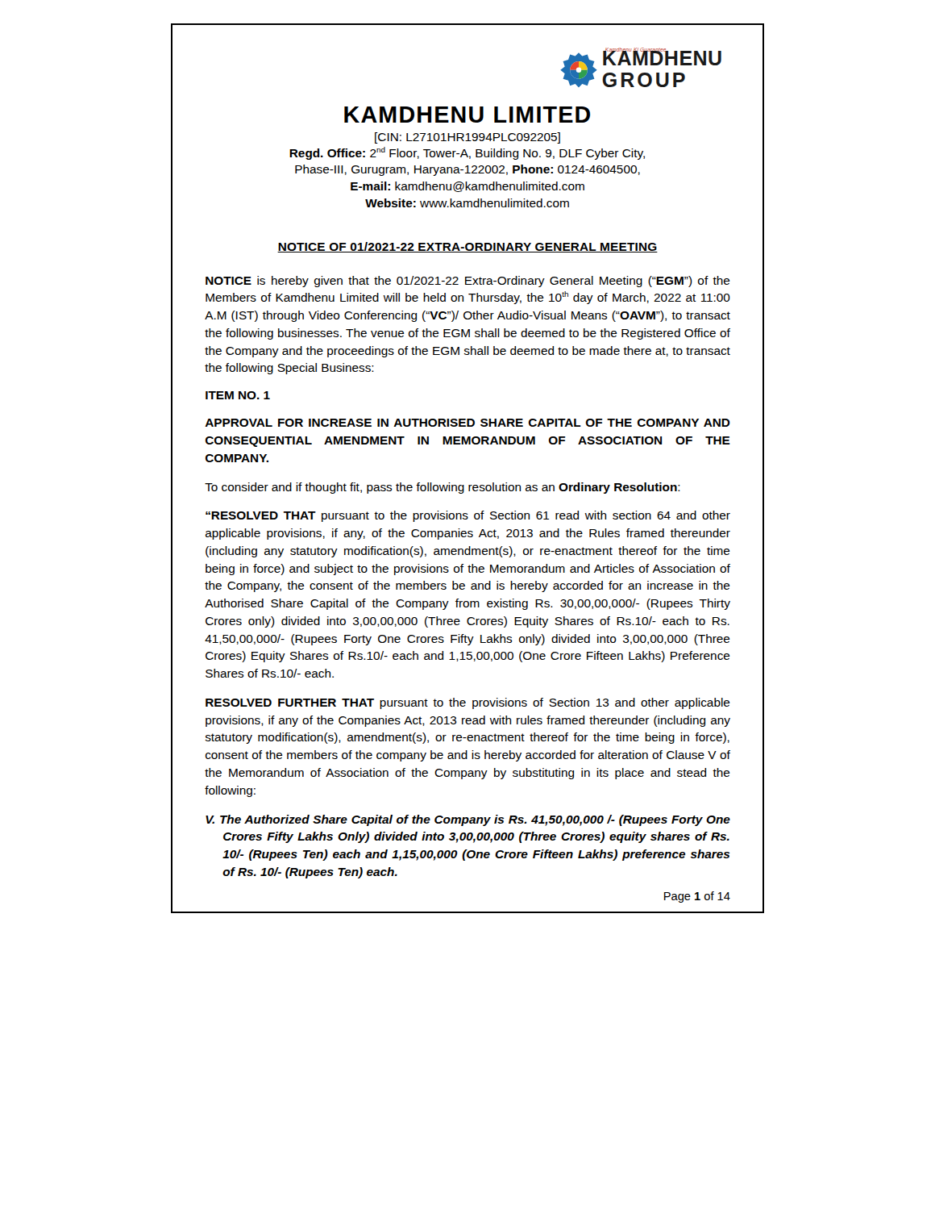Kamdhenu Ki Guarantee
KAMDHENU
GROUP
KAMDHENU LIMITED
[CIN: L27101HR1994PLC092205]
Regd. Office: 2nd Floor, Tower-A, Building No. 9, DLF Cyber City,
Phase-III, Gurugram, Haryana-122002, Phone: 0124-4604500,
E-mail: kamdhenu@kamdhenulimited.com
Website: www.kamdhenulimited.com
NOTICE OF 01/2021-22 EXTRA-ORDINARY GENERAL MEETING
NOTICE is hereby given that the 01/2021-22 Extra-Ordinary General Meeting (“EGM”) of the Members of Kamdhenu Limited will be held on Thursday, the 10th day of March, 2022 at 11:00 A.M (IST) through Video Conferencing (“VC”)/ Other Audio-Visual Means (“OAVM”), to transact the following businesses. The venue of the EGM shall be deemed to be the Registered Office of the Company and the proceedings of the EGM shall be deemed to be made there at, to transact the following Special Business:
ITEM NO. 1
APPROVAL FOR INCREASE IN AUTHORISED SHARE CAPITAL OF THE COMPANY AND CONSEQUENTIAL AMENDMENT IN MEMORANDUM OF ASSOCIATION OF THE COMPANY.
To consider and if thought fit, pass the following resolution as an Ordinary Resolution:
“RESOLVED THAT pursuant to the provisions of Section 61 read with section 64 and other applicable provisions, if any, of the Companies Act, 2013 and the Rules framed thereunder (including any statutory modification(s), amendment(s), or re-enactment thereof for the time being in force) and subject to the provisions of the Memorandum and Articles of Association of the Company, the consent of the members be and is hereby accorded for an increase in the Authorised Share Capital of the Company from existing Rs. 30,00,00,000/- (Rupees Thirty Crores only) divided into 3,00,00,000 (Three Crores) Equity Shares of Rs.10/- each to Rs. 41,50,00,000/- (Rupees Forty One Crores Fifty Lakhs only) divided into 3,00,00,000 (Three Crores) Equity Shares of Rs.10/- each and 1,15,00,000 (One Crore Fifteen Lakhs) Preference Shares of Rs.10/- each.
RESOLVED FURTHER THAT pursuant to the provisions of Section 13 and other applicable provisions, if any of the Companies Act, 2013 read with rules framed thereunder (including any statutory modification(s), amendment(s), or re-enactment thereof for the time being in force), consent of the members of the company be and is hereby accorded for alteration of Clause V of the Memorandum of Association of the Company by substituting in its place and stead the following:
V. The Authorized Share Capital of the Company is Rs. 41,50,00,000 /- (Rupees Forty One Crores Fifty Lakhs Only) divided into 3,00,00,000 (Three Crores) equity shares of Rs. 10/- (Rupees Ten) each and 1,15,00,000 (One Crore Fifteen Lakhs) preference shares of Rs. 10/- (Rupees Ten) each.
Page 1 of 14